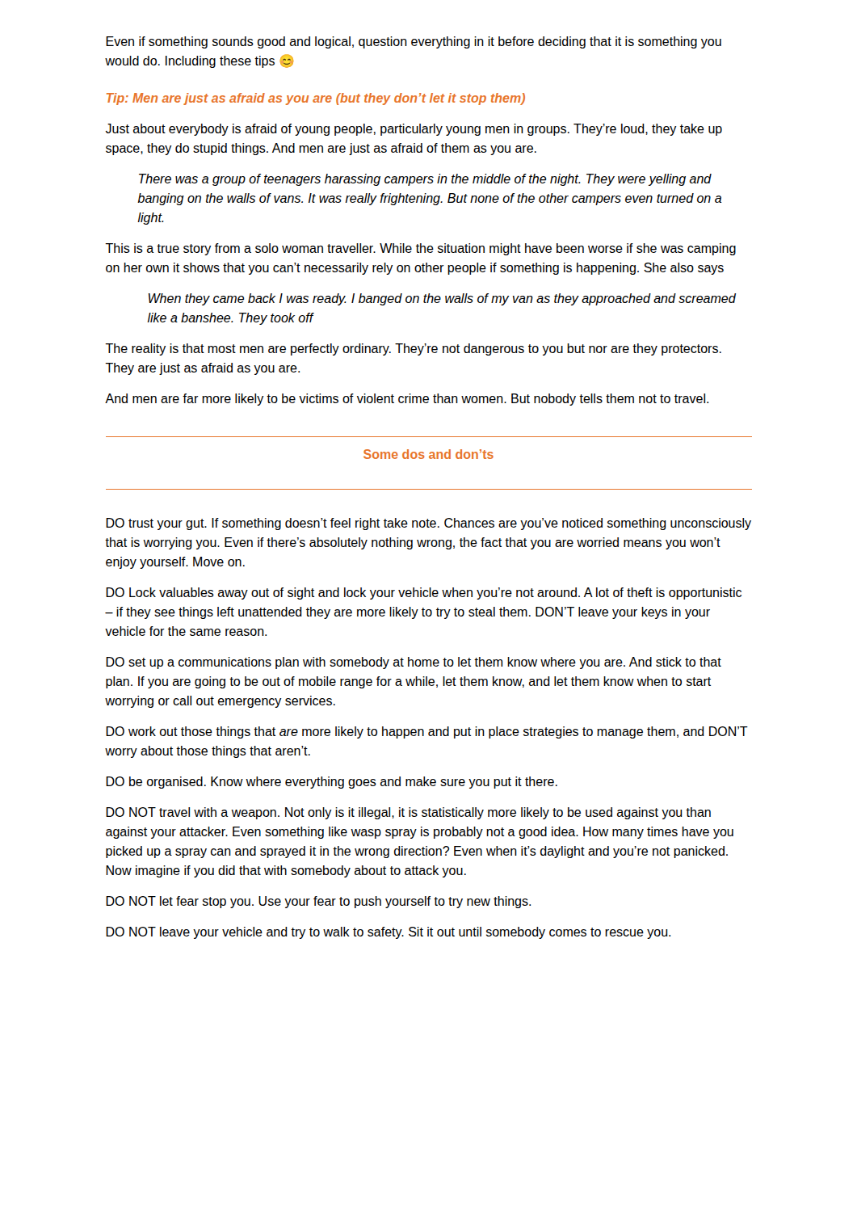Even if something sounds good and logical, question everything in it before deciding that it is something you would do. Including these tips 😊
Tip: Men are just as afraid as you are (but they don’t let it stop them)
Just about everybody is afraid of young people, particularly young men in groups. They’re loud, they take up space, they do stupid things. And men are just as afraid of them as you are.
There was a group of teenagers harassing campers in the middle of the night. They were yelling and banging on the walls of vans. It was really frightening. But none of the other campers even turned on a light.
This is a true story from a solo woman traveller. While the situation might have been worse if she was camping on her own it shows that you can’t necessarily rely on other people if something is happening. She also says
When they came back I was ready. I banged on the walls of my van as they approached and screamed like a banshee. They took off
The reality is that most men are perfectly ordinary. They’re not dangerous to you but nor are they protectors. They are just as afraid as you are.
And men are far more likely to be victims of violent crime than women. But nobody tells them not to travel.
Some dos and don’ts
DO trust your gut. If something doesn’t feel right take note. Chances are you’ve noticed something unconsciously that is worrying you. Even if there’s absolutely nothing wrong, the fact that you are worried means you won’t enjoy yourself. Move on.
DO Lock valuables away out of sight and lock your vehicle when you’re not around. A lot of theft is opportunistic – if they see things left unattended they are more likely to try to steal them. DON’T leave your keys in your vehicle for the same reason.
DO set up a communications plan with somebody at home to let them know where you are. And stick to that plan. If you are going to be out of mobile range for a while, let them know, and let them know when to start worrying or call out emergency services.
DO work out those things that are more likely to happen and put in place strategies to manage them, and DON’T worry about those things that aren’t.
DO be organised. Know where everything goes and make sure you put it there.
DO NOT travel with a weapon. Not only is it illegal, it is statistically more likely to be used against you than against your attacker. Even something like wasp spray is probably not a good idea. How many times have you picked up a spray can and sprayed it in the wrong direction? Even when it’s daylight and you’re not panicked. Now imagine if you did that with somebody about to attack you.
DO NOT let fear stop you. Use your fear to push yourself to try new things.
DO NOT leave your vehicle and try to walk to safety. Sit it out until somebody comes to rescue you.